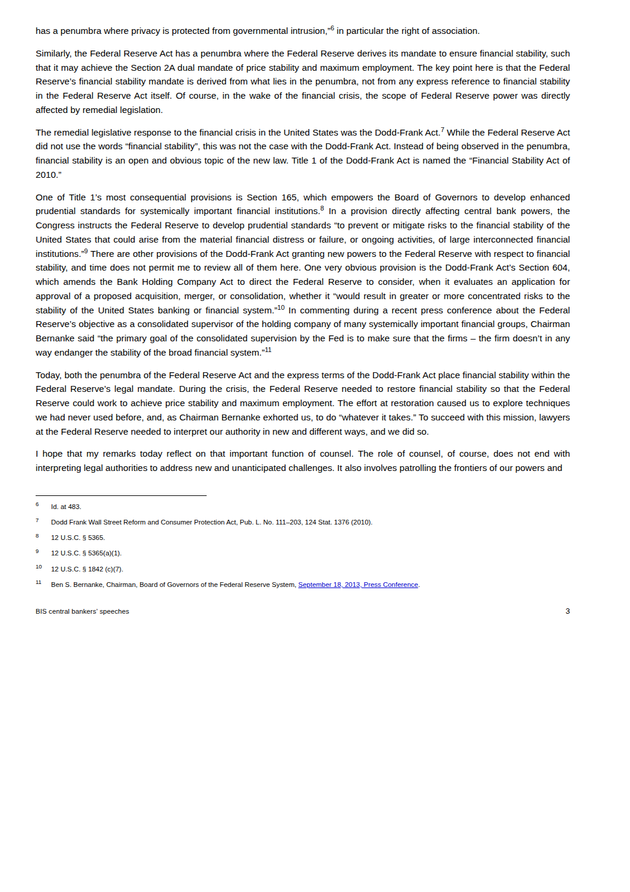has a penumbra where privacy is protected from governmental intrusion,”6 in particular the right of association.
Similarly, the Federal Reserve Act has a penumbra where the Federal Reserve derives its mandate to ensure financial stability, such that it may achieve the Section 2A dual mandate of price stability and maximum employment. The key point here is that the Federal Reserve’s financial stability mandate is derived from what lies in the penumbra, not from any express reference to financial stability in the Federal Reserve Act itself. Of course, in the wake of the financial crisis, the scope of Federal Reserve power was directly affected by remedial legislation.
The remedial legislative response to the financial crisis in the United States was the Dodd-Frank Act.7 While the Federal Reserve Act did not use the words “financial stability”, this was not the case with the Dodd-Frank Act. Instead of being observed in the penumbra, financial stability is an open and obvious topic of the new law. Title 1 of the Dodd-Frank Act is named the “Financial Stability Act of 2010.”
One of Title 1’s most consequential provisions is Section 165, which empowers the Board of Governors to develop enhanced prudential standards for systemically important financial institutions.8 In a provision directly affecting central bank powers, the Congress instructs the Federal Reserve to develop prudential standards “to prevent or mitigate risks to the financial stability of the United States that could arise from the material financial distress or failure, or ongoing activities, of large interconnected financial institutions.”9 There are other provisions of the Dodd-Frank Act granting new powers to the Federal Reserve with respect to financial stability, and time does not permit me to review all of them here. One very obvious provision is the Dodd-Frank Act’s Section 604, which amends the Bank Holding Company Act to direct the Federal Reserve to consider, when it evaluates an application for approval of a proposed acquisition, merger, or consolidation, whether it “would result in greater or more concentrated risks to the stability of the United States banking or financial system.”10 In commenting during a recent press conference about the Federal Reserve’s objective as a consolidated supervisor of the holding company of many systemically important financial groups, Chairman Bernanke said “the primary goal of the consolidated supervision by the Fed is to make sure that the firms – the firm doesn’t in any way endanger the stability of the broad financial system.”11
Today, both the penumbra of the Federal Reserve Act and the express terms of the Dodd-Frank Act place financial stability within the Federal Reserve’s legal mandate. During the crisis, the Federal Reserve needed to restore financial stability so that the Federal Reserve could work to achieve price stability and maximum employment. The effort at restoration caused us to explore techniques we had never used before, and, as Chairman Bernanke exhorted us, to do “whatever it takes.” To succeed with this mission, lawyers at the Federal Reserve needed to interpret our authority in new and different ways, and we did so.
I hope that my remarks today reflect on that important function of counsel. The role of counsel, of course, does not end with interpreting legal authorities to address new and unanticipated challenges. It also involves patrolling the frontiers of our powers and
6 Id. at 483.
7 Dodd Frank Wall Street Reform and Consumer Protection Act, Pub. L. No. 111–203, 124 Stat. 1376 (2010).
812 U.S.C. § 5365.
912 U.S.C. § 5365(a)(1).
1012 U.S.C. § 1842 (c)(7).
11 Ben S. Bernanke, Chairman, Board of Governors of the Federal Reserve System, September 18, 2013, Press Conference.
BIS central bankers’ speeches 3